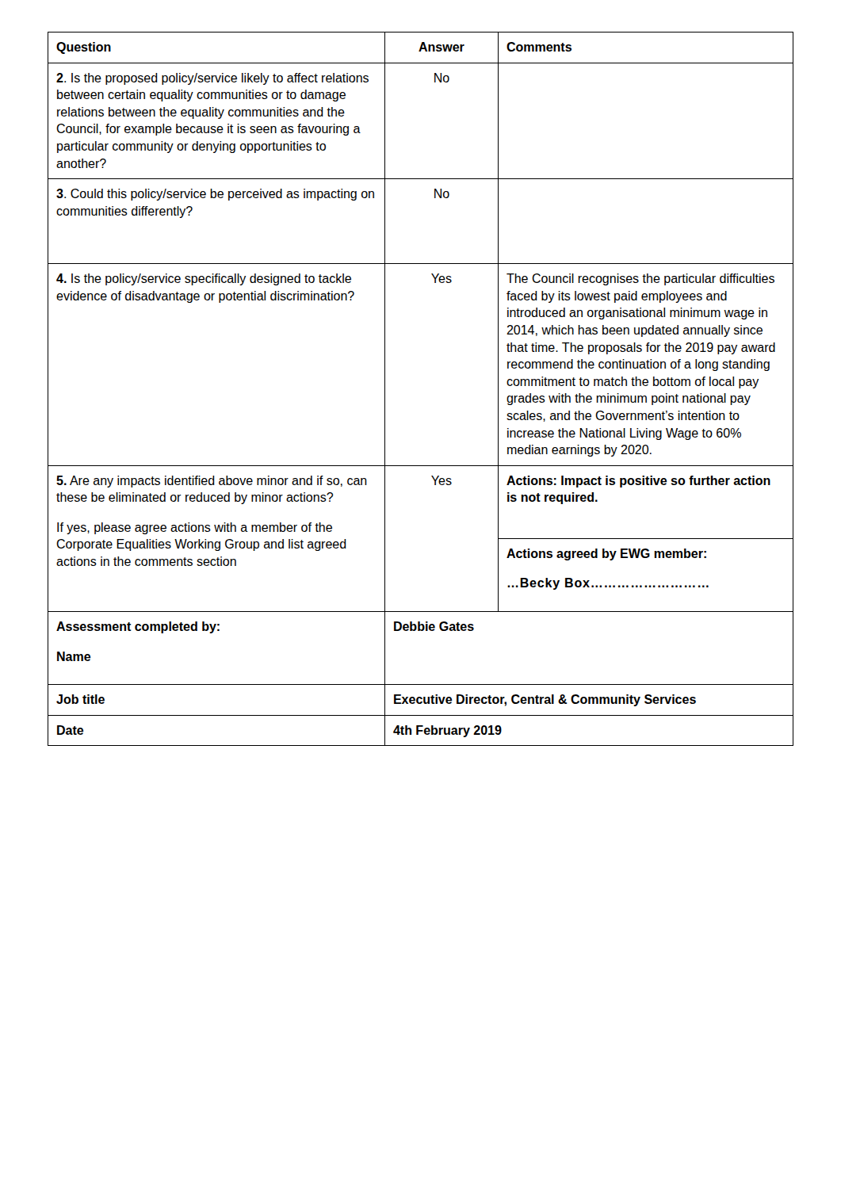| Question | Answer | Comments |
| --- | --- | --- |
| 2 . Is the proposed policy/service likely to affect relations between certain equality communities or to damage relations between the equality communities and the Council, for example because it is seen as favouring a particular community or denying opportunities to another? | No | |
| 3 . Could this policy/service be perceived as impacting on communities differently? | No | |
| 4. Is the policy/service specifically designed to tackle evidence of disadvantage or potential discrimination? | Yes | The Council recognises the particular difficulties faced by its lowest paid employees and introduced an organisational minimum wage in 2014, which has been updated annually since that time. The proposals for the 2019 pay award recommend the continuation of a long standing commitment to match the bottom of local pay grades with the minimum point national pay scales, and the Government’s intention to increase the National Living Wage to 60% median earnings by 2020. |
| 5. Are any impacts identified above minor and if so, can these be eliminated or reduced by minor actions? If yes, please agree actions with a member of the Corporate Equalities Working Group and list agreed actions in the comments section | Yes | / Actions: Impact is positive so further action is not required. / / Actions agreed by EWG member: …Becky Box……………………… / |
| Assessment completed by: Name | Debbie Gates |
| Job title | Executive Director, Central & Community Services |
| Date | 4th February 2019 |